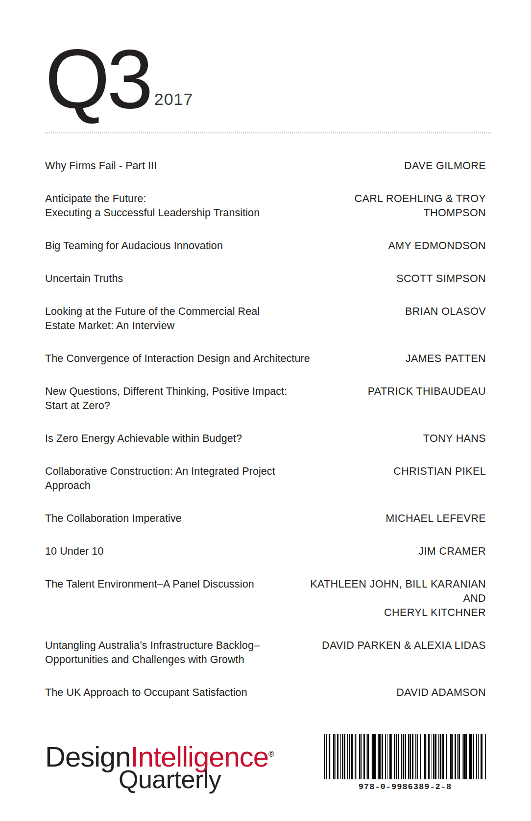Q3
2017
Why Firms Fail - Part III
Dave Gilmore
Anticipate the Future:
Executing a Successful Leadership Transition
Carl Roehling & Troy Thompson
Big Teaming for Audacious Innovation
Amy Edmondson
Uncertain Truths
Scott Simpson
Looking at the Future of the Commercial Real
Estate Market: An Interview
Brian Olasov
The Convergence of Interaction Design and Architecture
James Patten
New Questions, Different Thinking, Positive Impact:
Start at Zero?
Patrick Thibaudeau
Is Zero Energy Achievable within Budget?
Tony Hans
Collaborative Construction: An Integrated Project Approach
Christian Pikel
The Collaboration Imperative
Michael Lefevre
10 Under 10
Jim Cramer
The Talent Environment–A Panel Discussion
Kathleen John, Bill Karanian and
Cheryl Kitchner
Untangling Australia’s Infrastructure Backlog–
Opportunities and Challenges with Growth
David Parken & Alexia Lidas
The UK Approach to Occupant Satisfaction
David Adamson
Design Intelligence®
Quarterly
978-0-9986389-2-8